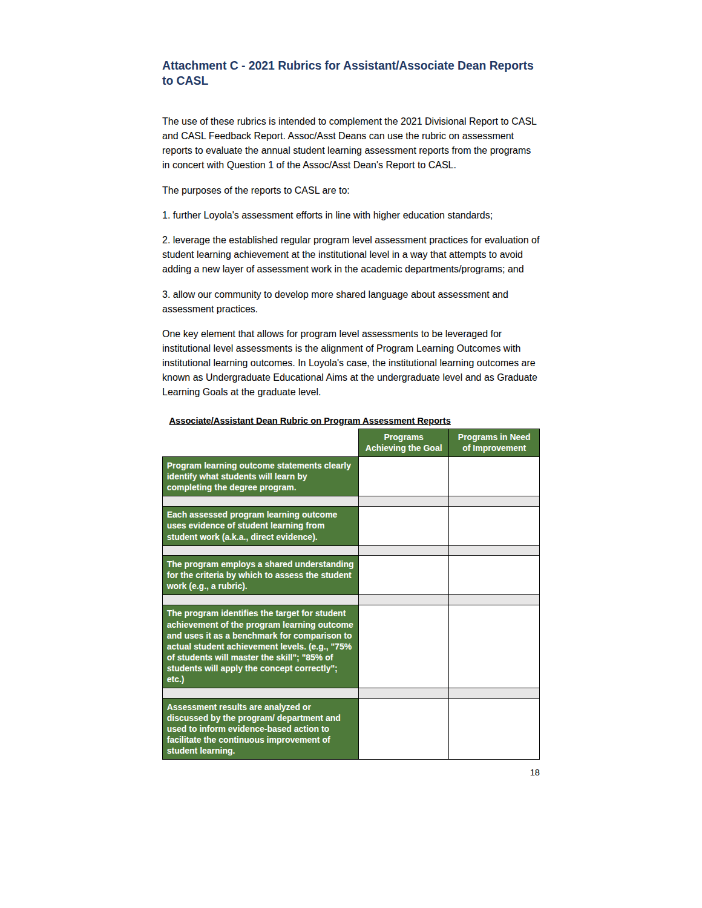Attachment C - 2021 Rubrics for Assistant/Associate Dean Reports to CASL
The use of these rubrics is intended to complement the 2021 Divisional Report to CASL and CASL Feedback Report. Assoc/Asst Deans can use the rubric on assessment reports to evaluate the annual student learning assessment reports from the programs in concert with Question 1 of the Assoc/Asst Dean's Report to CASL.
The purposes of the reports to CASL are to:
1. further Loyola's assessment efforts in line with higher education standards;
2. leverage the established regular program level assessment practices for evaluation of student learning achievement at the institutional level in a way that attempts to avoid adding a new layer of assessment work in the academic departments/programs; and
3. allow our community to develop more shared language about assessment and assessment practices.
One key element that allows for program level assessments to be leveraged for institutional level assessments is the alignment of Program Learning Outcomes with institutional learning outcomes. In Loyola's case, the institutional learning outcomes are known as Undergraduate Educational Aims at the undergraduate level and as Graduate Learning Goals at the graduate level.
Associate/Assistant Dean Rubric on Program Assessment Reports
| | Programs Achieving the Goal | Programs in Need of Improvement |
| --- | --- | --- |
| Program learning outcome statements clearly identify what students will learn by completing the degree program. | | |
| Each assessed program learning outcome uses evidence of student learning from student work (a.k.a., direct evidence). | | |
| The program employs a shared understanding for the criteria by which to assess the student work (e.g., a rubric). | | |
| The program identifies the target for student achievement of the program learning outcome and uses it as a benchmark for comparison to actual student achievement levels. (e.g., "75% of students will master the skill"; "85% of students will apply the concept correctly"; etc.) | | |
| Assessment results are analyzed or discussed by the program/ department and used to inform evidence-based action to facilitate the continuous improvement of student learning. | | |
18